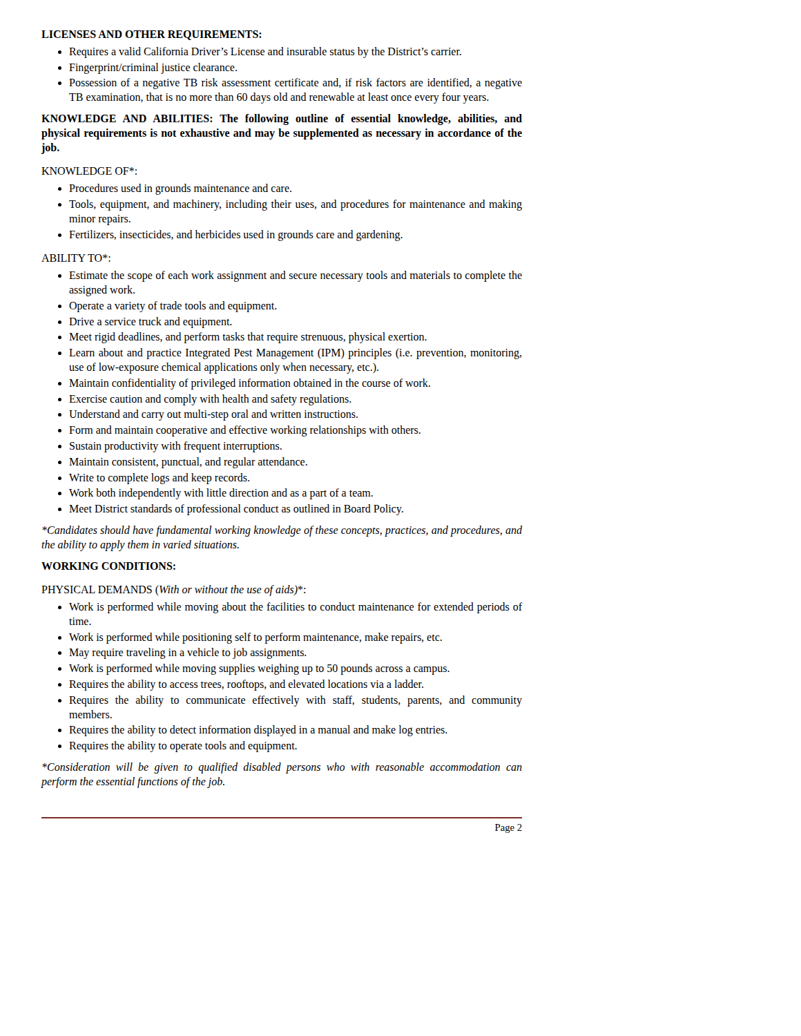Licenses and Other Requirements:
Requires a valid California Driver’s License and insurable status by the District’s carrier.
Fingerprint/criminal justice clearance.
Possession of a negative TB risk assessment certificate and, if risk factors are identified, a negative TB examination, that is no more than 60 days old and renewable at least once every four years.
KNOWLEDGE AND ABILITIES: The following outline of essential knowledge, abilities, and physical requirements is not exhaustive and may be supplemented as necessary in accordance of the job.
KNOWLEDGE OF*:
Procedures used in grounds maintenance and care.
Tools, equipment, and machinery, including their uses, and procedures for maintenance and making minor repairs.
Fertilizers, insecticides, and herbicides used in grounds care and gardening.
ABILITY TO*:
Estimate the scope of each work assignment and secure necessary tools and materials to complete the assigned work.
Operate a variety of trade tools and equipment.
Drive a service truck and equipment.
Meet rigid deadlines, and perform tasks that require strenuous, physical exertion.
Learn about and practice Integrated Pest Management (IPM) principles (i.e. prevention, monitoring, use of low-exposure chemical applications only when necessary, etc.).
Maintain confidentiality of privileged information obtained in the course of work.
Exercise caution and comply with health and safety regulations.
Understand and carry out multi-step oral and written instructions.
Form and maintain cooperative and effective working relationships with others.
Sustain productivity with frequent interruptions.
Maintain consistent, punctual, and regular attendance.
Write to complete logs and keep records.
Work both independently with little direction and as a part of a team.
Meet District standards of professional conduct as outlined in Board Policy.
*Candidates should have fundamental working knowledge of these concepts, practices, and procedures, and the ability to apply them in varied situations.
Working Conditions:
PHYSICAL DEMANDS (With or without the use of aids)*:
Work is performed while moving about the facilities to conduct maintenance for extended periods of time.
Work is performed while positioning self to perform maintenance, make repairs, etc.
May require traveling in a vehicle to job assignments.
Work is performed while moving supplies weighing up to 50 pounds across a campus.
Requires the ability to access trees, rooftops, and elevated locations via a ladder.
Requires the ability to communicate effectively with staff, students, parents, and community members.
Requires the ability to detect information displayed in a manual and make log entries.
Requires the ability to operate tools and equipment.
*Consideration will be given to qualified disabled persons who with reasonable accommodation can perform the essential functions of the job.
Page 2